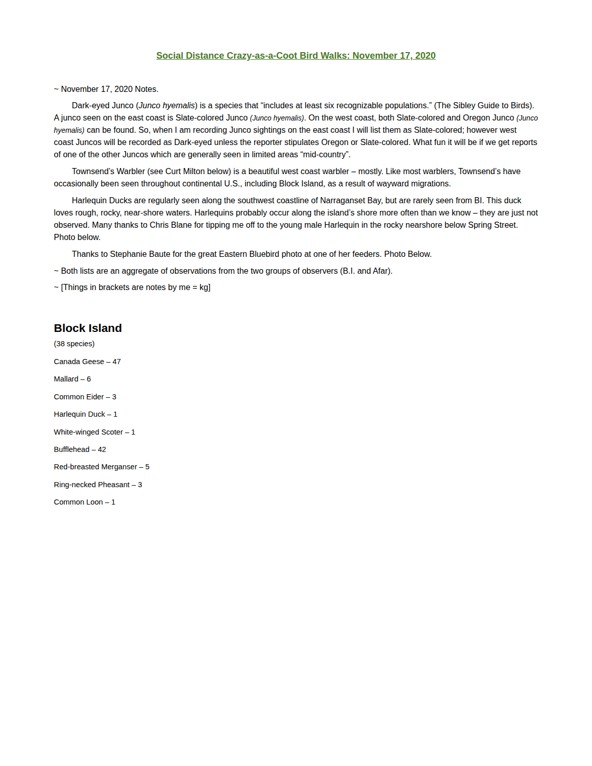Social Distance Crazy-as-a-Coot Bird Walks: November 17, 2020
~ November 17, 2020 Notes.
Dark-eyed Junco (Junco hyemalis) is a species that “includes at least six recognizable populations.” (The Sibley Guide to Birds). A junco seen on the east coast is Slate-colored Junco (Junco hyemalis). On the west coast, both Slate-colored and Oregon Junco (Junco hyemalis) can be found. So, when I am recording Junco sightings on the east coast I will list them as Slate-colored; however west coast Juncos will be recorded as Dark-eyed unless the reporter stipulates Oregon or Slate-colored. What fun it will be if we get reports of one of the other Juncos which are generally seen in limited areas “mid-country”.
Townsend’s Warbler (see Curt Milton below) is a beautiful west coast warbler – mostly. Like most warblers, Townsend’s have occasionally been seen throughout continental U.S., including Block Island, as a result of wayward migrations.
Harlequin Ducks are regularly seen along the southwest coastline of Narraganset Bay, but are rarely seen from BI. This duck loves rough, rocky, near-shore waters. Harlequins probably occur along the island’s shore more often than we know – they are just not observed. Many thanks to Chris Blane for tipping me off to the young male Harlequin in the rocky nearshore below Spring Street. Photo below.
Thanks to Stephanie Baute for the great Eastern Bluebird photo at one of her feeders. Photo Below.
~ Both lists are an aggregate of observations from the two groups of observers (B.I. and Afar).
~ [Things in brackets are notes by me = kg]
Block Island
(38 species)
Canada Geese – 47
Mallard – 6
Common Eider – 3
Harlequin Duck – 1
White-winged Scoter – 1
Bufflehead – 42
Red-breasted Merganser – 5
Ring-necked Pheasant – 3
Common Loon – 1